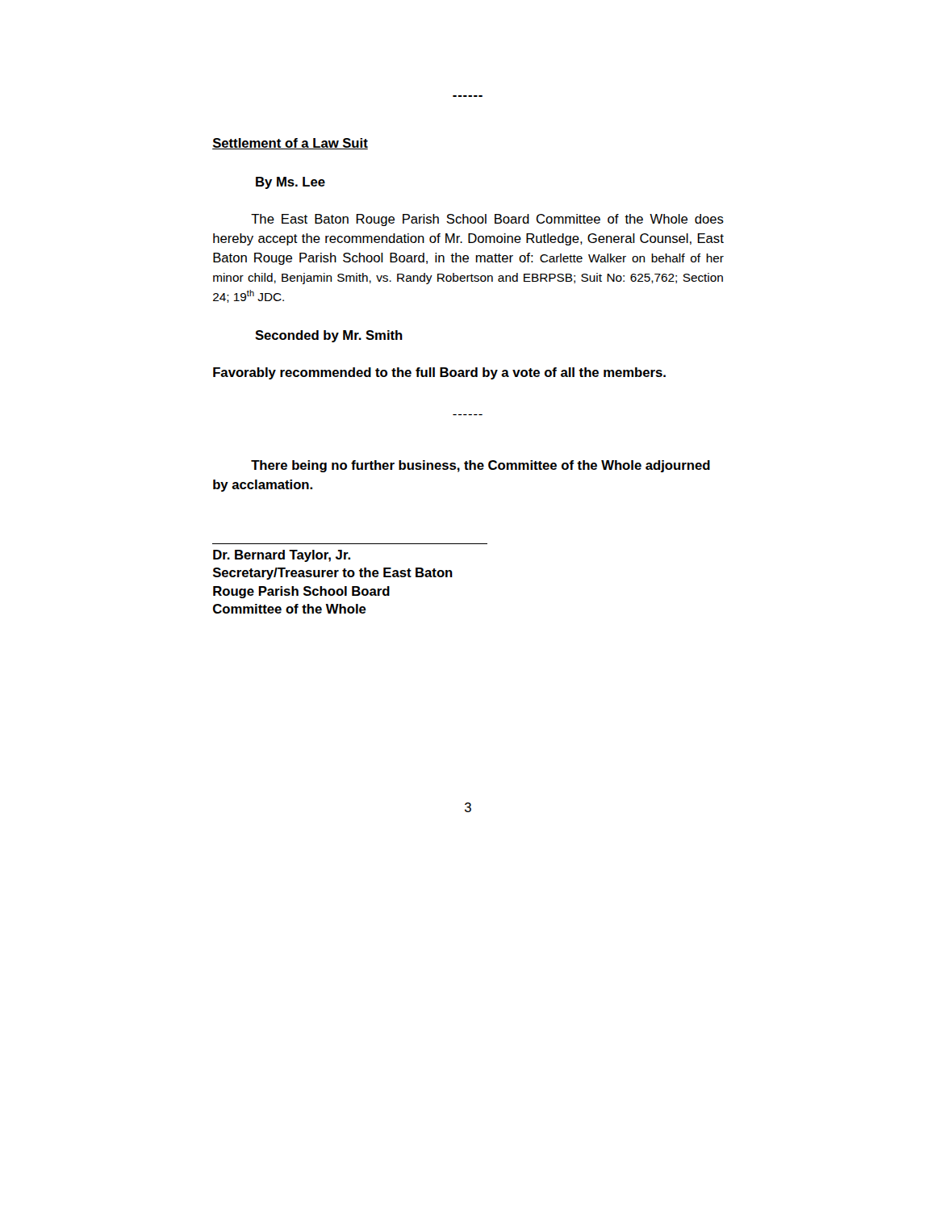------
Settlement of a Law Suit
By Ms. Lee
The East Baton Rouge Parish School Board Committee of the Whole does hereby accept the recommendation of Mr. Domoine Rutledge, General Counsel, East Baton Rouge Parish School Board, in the matter of: Carlette Walker on behalf of her minor child, Benjamin Smith, vs. Randy Robertson and EBRPSB; Suit No: 625,762; Section 24; 19th JDC.
Seconded by Mr. Smith
Favorably recommended to the full Board by a vote of all the members.
------
There being no further business, the Committee of the Whole adjourned by acclamation.
Dr. Bernard Taylor, Jr.
Secretary/Treasurer to the East Baton
Rouge Parish School Board
Committee of the Whole
3